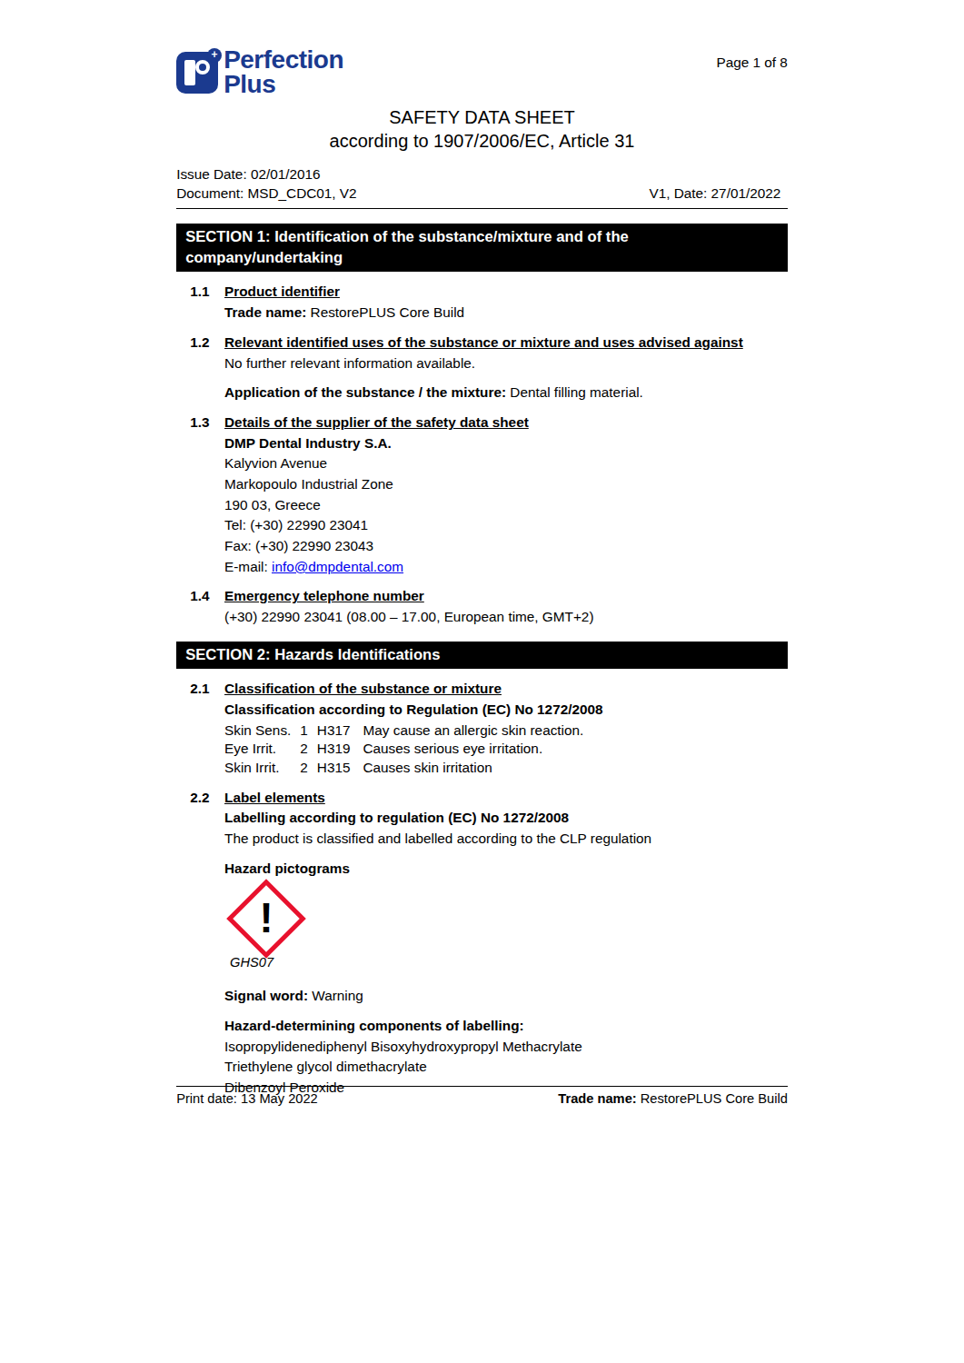+
Perfection Plus
Page 1 of 8
SAFETY DATA SHEETaccording to 1907/2006/EC, Article 31
Issue Date: 02/01/2016
Document: MSD_CDC01, V2
V1, Date: 27/01/2022
SECTION 1: Identification of the substance/mixture and of the company/undertaking
1.1
Product identifier
Trade name: RestorePLUS Core Build
1.2
Relevant identified uses of the substance or mixture and uses advised against
No further relevant information available.
Application of the substance / the mixture: Dental filling material.
1.3
Details of the supplier of the safety data sheet
DMP Dental Industry S.A.
Kalyvion Avenue
Markopoulo Industrial Zone
190 03, Greece
Tel: (+30) 22990 23041
Fax: (+30) 22990 23043
E-mail: info@dmpdental.com
1.4
Emergency telephone number
(+30) 22990 23041 (08.00 – 17.00, European time, GMT+2)
SECTION 2: Hazards Identifications
2.1
Classification of the substance or mixture
Classification according to Regulation (EC) No 1272/2008
| Skin Sens. | 1 | H317 | May cause an allergic skin reaction. |
| Eye Irrit. | 2 | H319 | Causes serious eye irritation. |
| Skin Irrit. | 2 | H315 | Causes skin irritation |
2.2
Label elements
Labelling according to regulation (EC) No 1272/2008
The product is classified and labelled according to the CLP regulation
Hazard pictograms
!
GHS07
Signal word: Warning
Hazard-determining components of labelling:
Isopropylidenediphenyl Bisoxyhydroxypropyl Methacrylate
Triethylene glycol dimethacrylate
Dibenzoyl Peroxide
Print date: 13 May 2022
Trade name: RestorePLUS Core Build